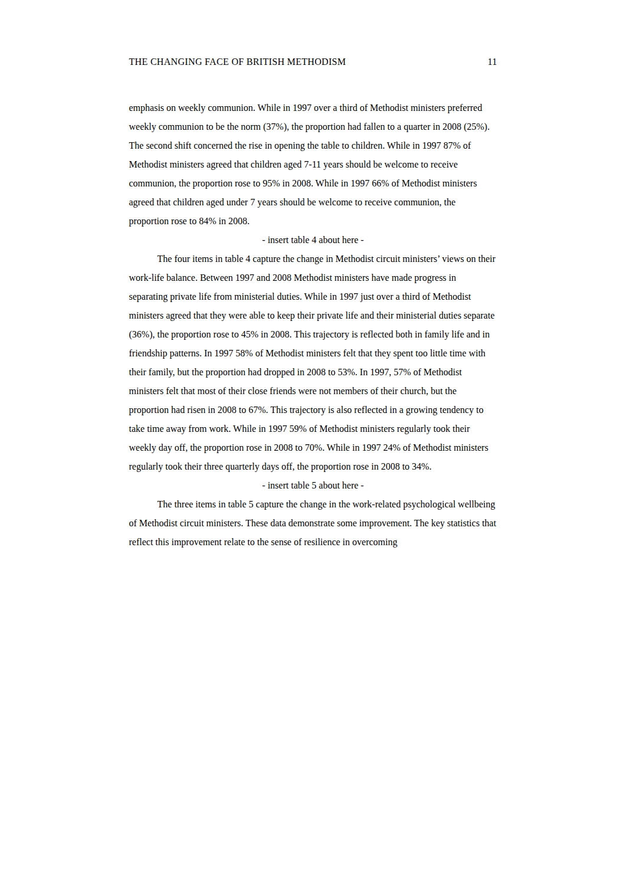The Changing Face of British Methodism 11
emphasis on weekly communion. While in 1997 over a third of Methodist ministers preferred weekly communion to be the norm (37%), the proportion had fallen to a quarter in 2008 (25%). The second shift concerned the rise in opening the table to children. While in 1997 87% of Methodist ministers agreed that children aged 7-11 years should be welcome to receive communion, the proportion rose to 95% in 2008. While in 1997 66% of Methodist ministers agreed that children aged under 7 years should be welcome to receive communion, the proportion rose to 84% in 2008.
- insert table 4 about here -
The four items in table 4 capture the change in Methodist circuit ministers’ views on their work-life balance. Between 1997 and 2008 Methodist ministers have made progress in separating private life from ministerial duties. While in 1997 just over a third of Methodist ministers agreed that they were able to keep their private life and their ministerial duties separate (36%), the proportion rose to 45% in 2008. This trajectory is reflected both in family life and in friendship patterns. In 1997 58% of Methodist ministers felt that they spent too little time with their family, but the proportion had dropped in 2008 to 53%. In 1997, 57% of Methodist ministers felt that most of their close friends were not members of their church, but the proportion had risen in 2008 to 67%. This trajectory is also reflected in a growing tendency to take time away from work. While in 1997 59% of Methodist ministers regularly took their weekly day off, the proportion rose in 2008 to 70%. While in 1997 24% of Methodist ministers regularly took their three quarterly days off, the proportion rose in 2008 to 34%.
- insert table 5 about here -
The three items in table 5 capture the change in the work-related psychological wellbeing of Methodist circuit ministers. These data demonstrate some improvement. The key statistics that reflect this improvement relate to the sense of resilience in overcoming